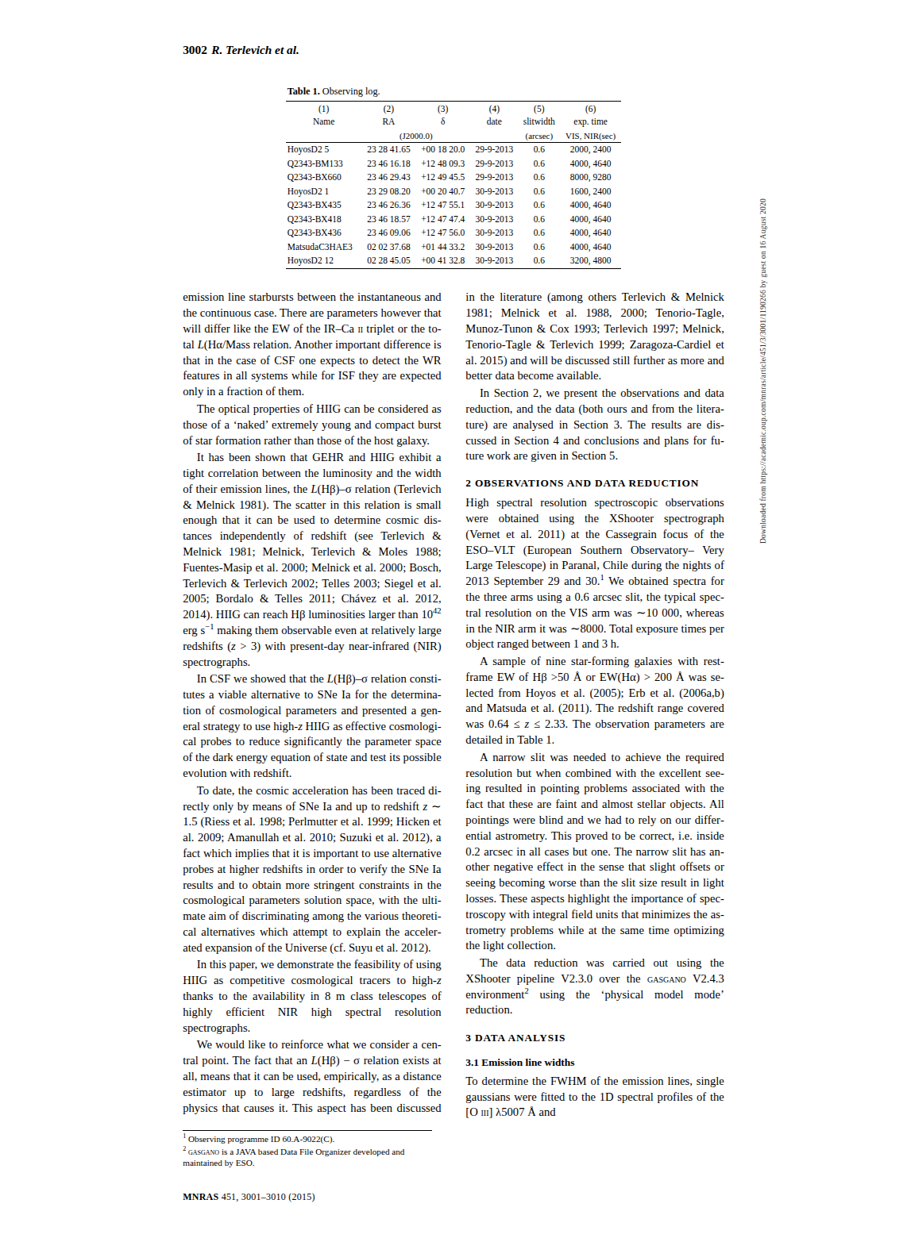Downloaded from https://academic.oup.com/mnras/article/451/3/3001/1190266 by guest on 16 August 2020
3002 R. Terlevich et al.
Table 1. Observing log.
| (1) | (2) | (3) | (4) | (5) | (6) |
| --- | --- | --- | --- | --- | --- |
| Name | RA | δ | date | slitwidth | exp. time |
| | (J2000.0) | | (arcsec) | VIS, NIR(sec) |
| HoyosD2 5 | 23 28 41.65 | +00 18 20.0 | 29-9-2013 | 0.6 | 2000, 2400 |
| Q2343-BM133 | 23 46 16.18 | +12 48 09.3 | 29-9-2013 | 0.6 | 4000, 4640 |
| Q2343-BX660 | 23 46 29.43 | +12 49 45.5 | 29-9-2013 | 0.6 | 8000, 9280 |
| HoyosD2 1 | 23 29 08.20 | +00 20 40.7 | 30-9-2013 | 0.6 | 1600, 2400 |
| Q2343-BX435 | 23 46 26.36 | +12 47 55.1 | 30-9-2013 | 0.6 | 4000, 4640 |
| Q2343-BX418 | 23 46 18.57 | +12 47 47.4 | 30-9-2013 | 0.6 | 4000, 4640 |
| Q2343-BX436 | 23 46 09.06 | +12 47 56.0 | 30-9-2013 | 0.6 | 4000, 4640 |
| MatsudaC3HAE3 | 02 02 37.68 | +01 44 33.2 | 30-9-2013 | 0.6 | 4000, 4640 |
| HoyosD2 12 | 02 28 45.05 | +00 41 32.8 | 30-9-2013 | 0.6 | 3200, 4800 |
emission line starbursts between the instantaneous and the continuous case. There are parameters however that will differ like the EW of the IR–Ca ii triplet or the total L(Hα/Mass relation. Another important difference is that in the case of CSF one expects to detect the WR features in all systems while for ISF they are expected only in a fraction of them.
The optical properties of HIIG can be considered as those of a ‘naked’ extremely young and compact burst of star formation rather than those of the host galaxy.
It has been shown that GEHR and HIIG exhibit a tight correlation between the luminosity and the width of their emission lines, the L(Hβ)–σ relation (Terlevich & Melnick 1981). The scatter in this relation is small enough that it can be used to determine cosmic distances independently of redshift (see Terlevich & Melnick 1981; Melnick, Terlevich & Moles 1988; Fuentes-Masip et al. 2000; Melnick et al. 2000; Bosch, Terlevich & Terlevich 2002; Telles 2003; Siegel et al. 2005; Bordalo & Telles 2011; Chávez et al. 2012, 2014). HIIG can reach Hβ luminosities larger than 1042 erg s−1 making them observable even at relatively large redshifts (z > 3) with present-day near-infrared (NIR) spectrographs.
In CSF we showed that the L(Hβ)–σ relation constitutes a viable alternative to SNe Ia for the determination of cosmological parameters and presented a general strategy to use high-z HIIG as effective cosmological probes to reduce significantly the parameter space of the dark energy equation of state and test its possible evolution with redshift.
To date, the cosmic acceleration has been traced directly only by means of SNe Ia and up to redshift z ∼ 1.5 (Riess et al. 1998; Perlmutter et al. 1999; Hicken et al. 2009; Amanullah et al. 2010; Suzuki et al. 2012), a fact which implies that it is important to use alternative probes at higher redshifts in order to verify the SNe Ia results and to obtain more stringent constraints in the cosmological parameters solution space, with the ultimate aim of discriminating among the various theoretical alternatives which attempt to explain the accelerated expansion of the Universe (cf. Suyu et al. 2012).
In this paper, we demonstrate the feasibility of using HIIG as competitive cosmological tracers to high-z thanks to the availability in 8 m class telescopes of highly efficient NIR high spectral resolution spectrographs.
We would like to reinforce what we consider a central point. The fact that an L(Hβ) − σ relation exists at all, means that it can be used, empirically, as a distance estimator up to large redshifts, regardless of the physics that causes it. This aspect has been discussed in the literature (among others Terlevich & Melnick 1981; Melnick et al. 1988, 2000; Tenorio-Tagle, Munoz-Tunon & Cox 1993; Terlevich 1997; Melnick, Tenorio-Tagle & Terlevich 1999; Zaragoza-Cardiel et al. 2015) and will be discussed still further as more and better data become available.
In Section 2, we present the observations and data reduction, and the data (both ours and from the literature) are analysed in Section 3. The results are discussed in Section 4 and conclusions and plans for future work are given in Section 5.
2 Observations and data reduction
High spectral resolution spectroscopic observations were obtained using the XShooter spectrograph (Vernet et al. 2011) at the Cassegrain focus of the ESO–VLT (European Southern Observatory– Very Large Telescope) in Paranal, Chile during the nights of 2013 September 29 and 30.1 We obtained spectra for the three arms using a 0.6 arcsec slit, the typical spectral resolution on the VIS arm was ∼10 000, whereas in the NIR arm it was ∼8000. Total exposure times per object ranged between 1 and 3 h.
A sample of nine star-forming galaxies with rest-frame EW of Hβ >50 Å or EW(Hα) > 200 Å was selected from Hoyos et al. (2005); Erb et al. (2006a,b) and Matsuda et al. (2011). The redshift range covered was 0.64 ≤ z ≤ 2.33. The observation parameters are detailed in Table 1.
A narrow slit was needed to achieve the required resolution but when combined with the excellent seeing resulted in pointing problems associated with the fact that these are faint and almost stellar objects. All pointings were blind and we had to rely on our differential astrometry. This proved to be correct, i.e. inside 0.2 arcsec in all cases but one. The narrow slit has another negative effect in the sense that slight offsets or seeing becoming worse than the slit size result in light losses. These aspects highlight the importance of spectroscopy with integral field units that minimizes the astrometry problems while at the same time optimizing the light collection.
The data reduction was carried out using the XShooter pipeline V2.3.0 over the gasgano V2.4.3 environment2 using the ‘physical model mode’ reduction.
3 Data analysis
3.1 Emission line widths
To determine the FWHM of the emission lines, single gaussians were fitted to the 1D spectral profiles of the [O iii] λ5007 Å and
1 Observing programme ID 60.A-9022(C).
2 gasgano is a JAVA based Data File Organizer developed and maintained by ESO.
MNRAS 451, 3001–3010 (2015)